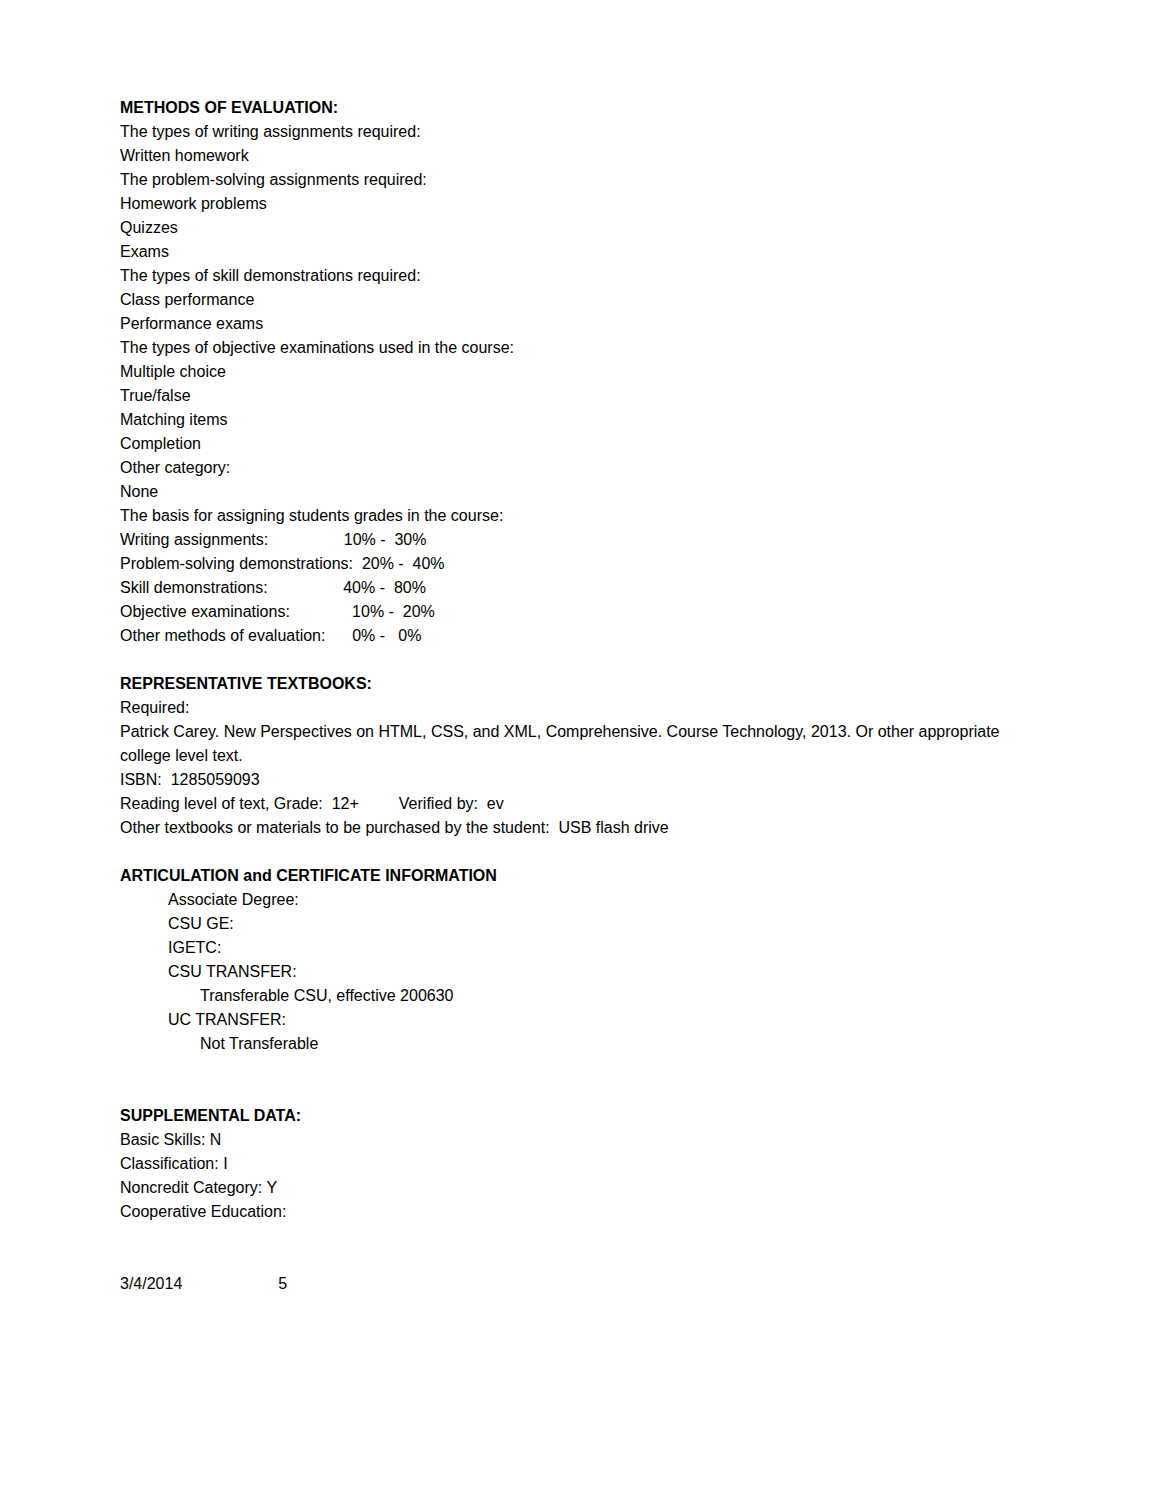METHODS OF EVALUATION:
The types of writing assignments required:
Written homework
The problem-solving assignments required:
Homework problems
Quizzes
Exams
The types of skill demonstrations required:
Class performance
Performance exams
The types of objective examinations used in the course:
Multiple choice
True/false
Matching items
Completion
Other category:
None
The basis for assigning students grades in the course:
Writing assignments: 10% - 30%
Problem-solving demonstrations: 20% - 40%
Skill demonstrations: 40% - 80%
Objective examinations: 10% - 20%
Other methods of evaluation: 0% - 0%
REPRESENTATIVE TEXTBOOKS:
Required:
Patrick Carey. New Perspectives on HTML, CSS, and XML, Comprehensive. Course Technology, 2013. Or other appropriate college level text.
ISBN: 1285059093
Reading level of text, Grade: 12+ Verified by: ev
Other textbooks or materials to be purchased by the student: USB flash drive
ARTICULATION and CERTIFICATE INFORMATION
Associate Degree:
CSU GE:
IGETC:
CSU TRANSFER:
Transferable CSU, effective 200630
UC TRANSFER:
Not Transferable
SUPPLEMENTAL DATA:
Basic Skills: N
Classification: I
Noncredit Category: Y
Cooperative Education:
3/4/2014 5